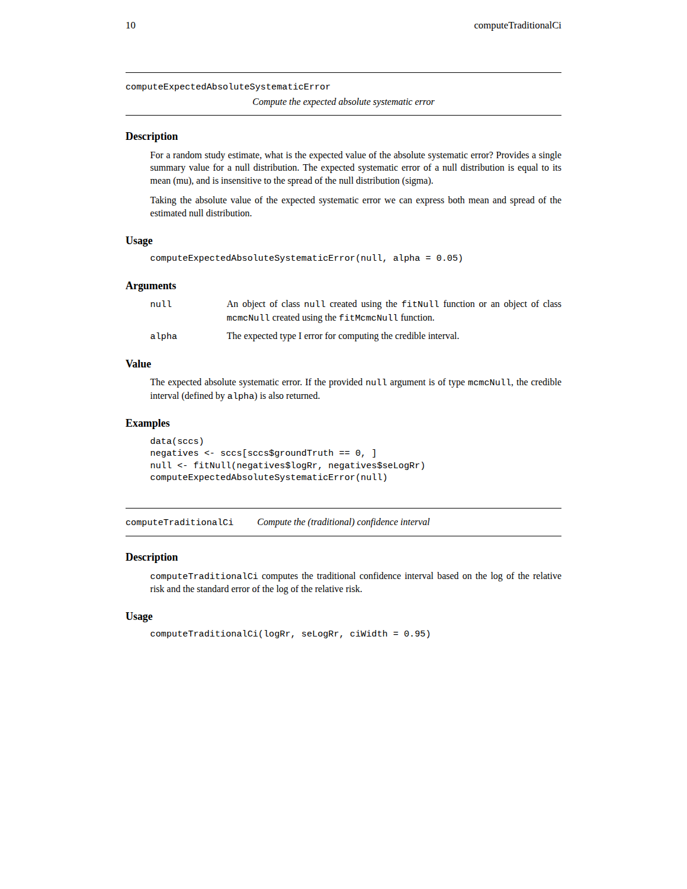10 computeTraditionalCi
computeExpectedAbsoluteSystematicError Compute the expected absolute systematic error
Description
For a random study estimate, what is the expected value of the absolute systematic error? Provides a single summary value for a null distribution. The expected systematic error of a null distribution is equal to its mean (mu), and is insensitive to the spread of the null distribution (sigma).
Taking the absolute value of the expected systematic error we can express both mean and spread of the estimated null distribution.
Usage
computeExpectedAbsoluteSystematicError(null, alpha = 0.05)
Arguments
null
An object of class null created using the fitNull function or an object of class mcmcNull created using the fitMcmcNull function.
alpha
The expected type I error for computing the credible interval.
Value
The expected absolute systematic error. If the provided null argument is of type mcmcNull, the credible interval (defined by alpha) is also returned.
Examples
data(sccs)
negatives <- sccs[sccs$groundTruth == 0, ]
null <- fitNull(negatives$logRr, negatives$seLogRr)
computeExpectedAbsoluteSystematicError(null)
computeTraditionalCi Compute the (traditional) confidence interval
Description
computeTraditionalCi computes the traditional confidence interval based on the log of the relative risk and the standard error of the log of the relative risk.
Usage
computeTraditionalCi(logRr, seLogRr, ciWidth = 0.95)